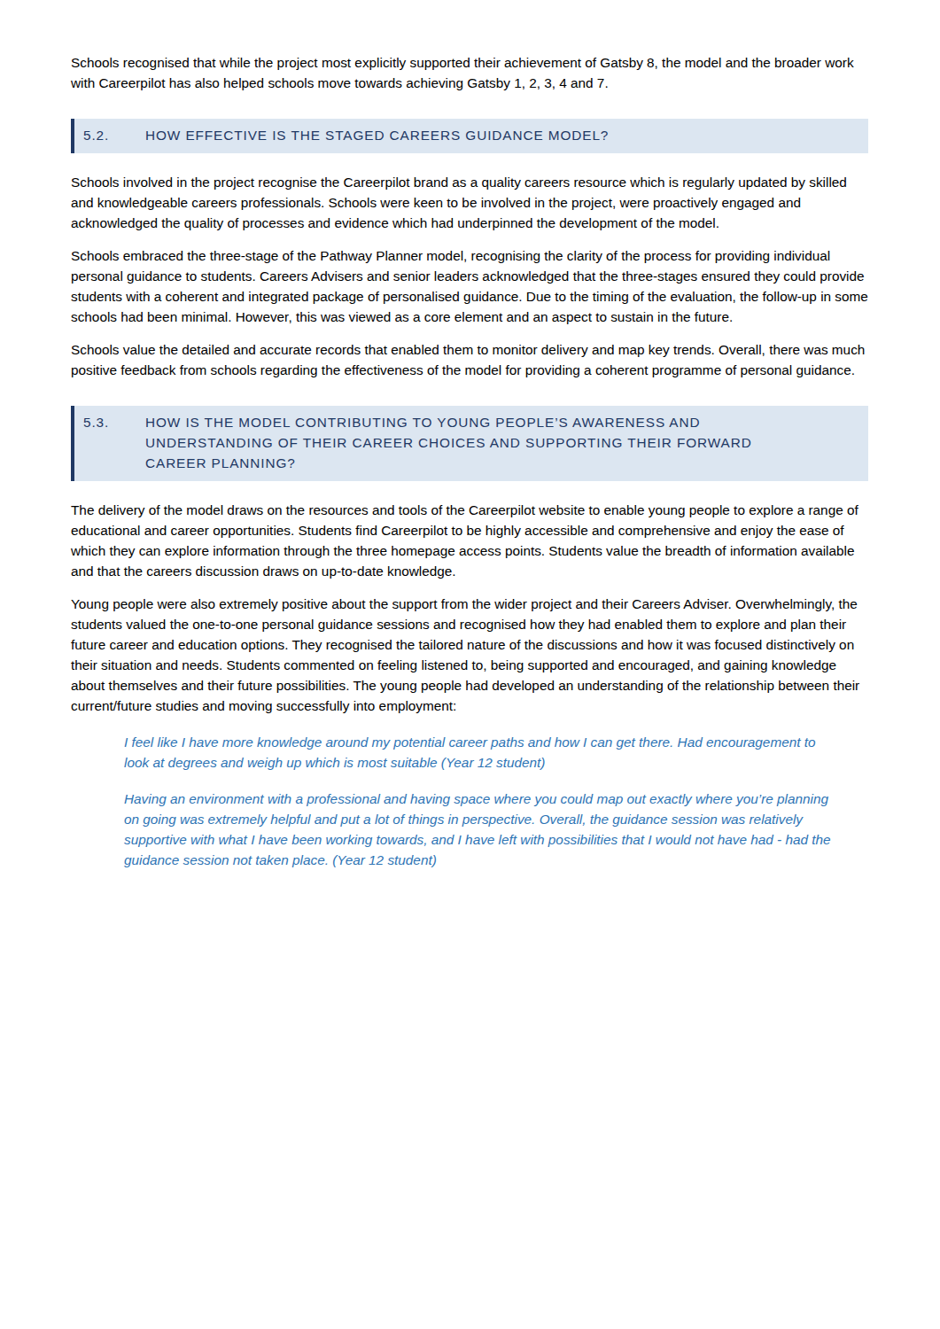Schools recognised that while the project most explicitly supported their achievement of Gatsby 8, the model and the broader work with Careerpilot has also helped schools move towards achieving Gatsby 1, 2, 3, 4 and 7.
5.2. How effective is the staged careers guidance model?
Schools involved in the project recognise the Careerpilot brand as a quality careers resource which is regularly updated by skilled and knowledgeable careers professionals. Schools were keen to be involved in the project, were proactively engaged and acknowledged the quality of processes and evidence which had underpinned the development of the model.
Schools embraced the three-stage of the Pathway Planner model, recognising the clarity of the process for providing individual personal guidance to students. Careers Advisers and senior leaders acknowledged that the three-stages ensured they could provide students with a coherent and integrated package of personalised guidance. Due to the timing of the evaluation, the follow-up in some schools had been minimal. However, this was viewed as a core element and an aspect to sustain in the future.
Schools value the detailed and accurate records that enabled them to monitor delivery and map key trends. Overall, there was much positive feedback from schools regarding the effectiveness of the model for providing a coherent programme of personal guidance.
5.3. How is the model contributing to young people’s awareness and
understanding of their career choices and supporting their forward
career planning?
The delivery of the model draws on the resources and tools of the Careerpilot website to enable young people to explore a range of educational and career opportunities. Students find Careerpilot to be highly accessible and comprehensive and enjoy the ease of which they can explore information through the three homepage access points. Students value the breadth of information available and that the careers discussion draws on up-to-date knowledge.
Young people were also extremely positive about the support from the wider project and their Careers Adviser. Overwhelmingly, the students valued the one-to-one personal guidance sessions and recognised how they had enabled them to explore and plan their future career and education options. They recognised the tailored nature of the discussions and how it was focused distinctively on their situation and needs. Students commented on feeling listened to, being supported and encouraged, and gaining knowledge about themselves and their future possibilities. The young people had developed an understanding of the relationship between their current/future studies and moving successfully into employment:
I feel like I have more knowledge around my potential career paths and how I can get there. Had encouragement to look at degrees and weigh up which is most suitable (Year 12 student)
Having an environment with a professional and having space where you could map out exactly where you’re planning on going was extremely helpful and put a lot of things in perspective. Overall, the guidance session was relatively supportive with what I have been working towards, and I have left with possibilities that I would not have had - had the guidance session not taken place. (Year 12 student)